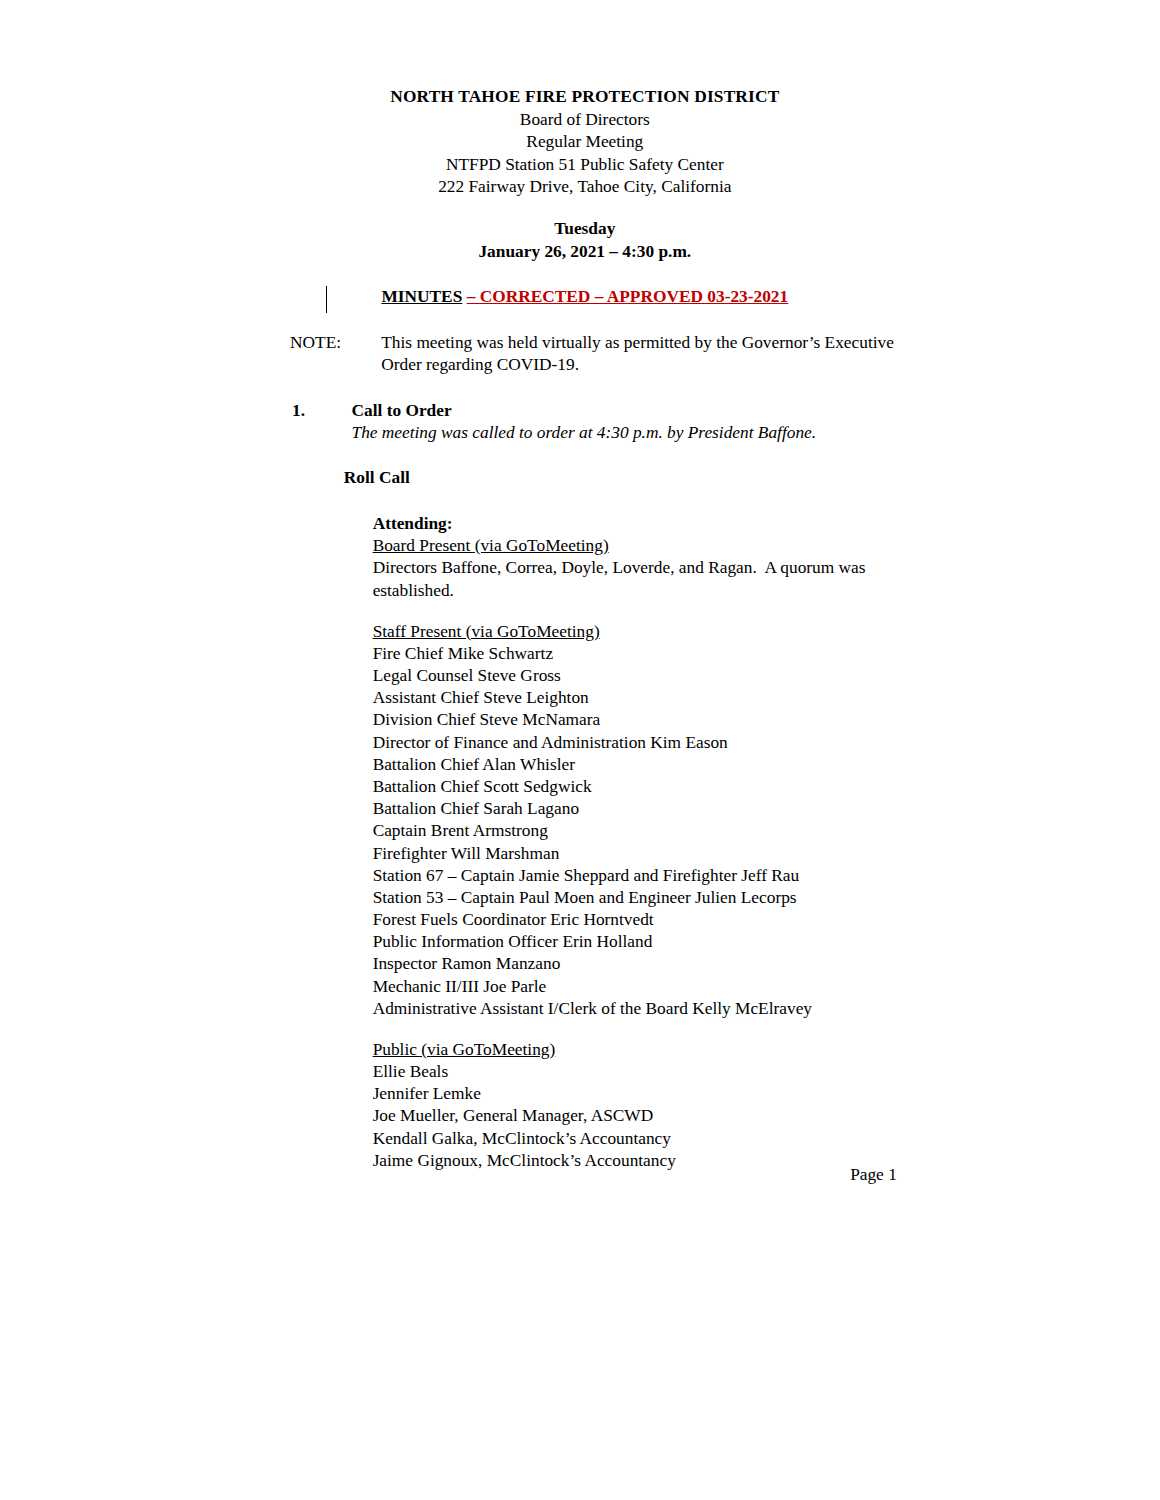NORTH TAHOE FIRE PROTECTION DISTRICT
Board of Directors
Regular Meeting
NTFPD Station 51 Public Safety Center
222 Fairway Drive, Tahoe City, California
Tuesday
January 26, 2021 – 4:30 p.m.
MINUTES – CORRECTED – APPROVED 03-23-2021
| NOTE: | This meeting was held virtually as permitted by the Governor’s Executive Order regarding COVID-19. |
| 1. | Call to Order |
The meeting was called to order at 4:30 p.m. by President Baffone.
Roll Call
Attending:
Board Present (via GoToMeeting)
Directors Baffone, Correa, Doyle, Loverde, and Ragan. A quorum was established.
Staff Present (via GoToMeeting)
Fire Chief Mike Schwartz
Legal Counsel Steve Gross
Assistant Chief Steve Leighton
Division Chief Steve McNamara
Director of Finance and Administration Kim Eason
Battalion Chief Alan Whisler
Battalion Chief Scott Sedgwick
Battalion Chief Sarah Lagano
Captain Brent Armstrong
Firefighter Will Marshman
Station 67 – Captain Jamie Sheppard and Firefighter Jeff Rau
Station 53 – Captain Paul Moen and Engineer Julien Lecorps
Forest Fuels Coordinator Eric Horntvedt
Public Information Officer Erin Holland
Inspector Ramon Manzano
Mechanic II/III Joe Parle
Administrative Assistant I/Clerk of the Board Kelly McElravey
Public (via GoToMeeting)
Ellie Beals
Jennifer Lemke
Joe Mueller, General Manager, ASCWD
Kendall Galka, McClintock’s Accountancy
Jaime Gignoux, McClintock’s Accountancy
Page 1